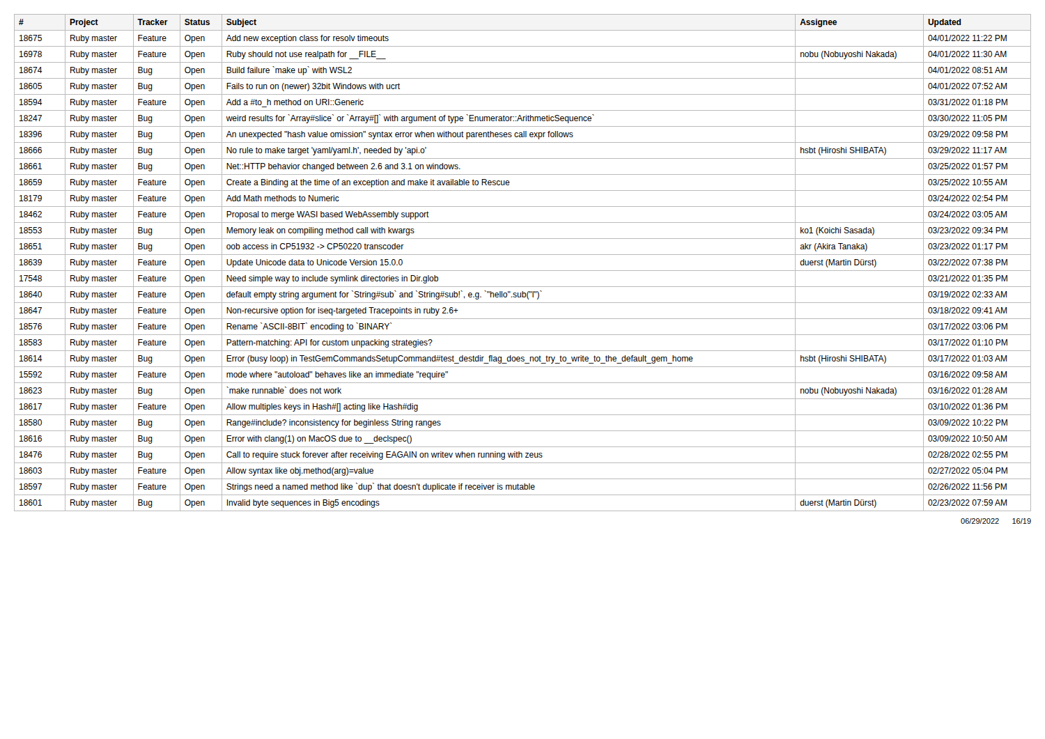| # | Project | Tracker | Status | Subject | Assignee | Updated |
| --- | --- | --- | --- | --- | --- | --- |
| 18675 | Ruby master | Feature | Open | Add new exception class for resolv timeouts | | 04/01/2022 11:22 PM |
| 16978 | Ruby master | Feature | Open | Ruby should not use realpath for __FILE__ | nobu (Nobuyoshi Nakada) | 04/01/2022 11:30 AM |
| 18674 | Ruby master | Bug | Open | Build failure `make up` with WSL2 | | 04/01/2022 08:51 AM |
| 18605 | Ruby master | Bug | Open | Fails to run on (newer) 32bit Windows with ucrt | | 04/01/2022 07:52 AM |
| 18594 | Ruby master | Feature | Open | Add a #to_h method on URI::Generic | | 03/31/2022 01:18 PM |
| 18247 | Ruby master | Bug | Open | weird results for `Array#slice` or `Array#[]` with argument of type `Enumerator::ArithmeticSequence` | | 03/30/2022 11:05 PM |
| 18396 | Ruby master | Bug | Open | An unexpected "hash value omission" syntax error when without parentheses call expr follows | | 03/29/2022 09:58 PM |
| 18666 | Ruby master | Bug | Open | No rule to make target 'yaml/yaml.h', needed by 'api.o' | hsbt (Hiroshi SHIBATA) | 03/29/2022 11:17 AM |
| 18661 | Ruby master | Bug | Open | Net::HTTP behavior changed between 2.6 and 3.1 on windows. | | 03/25/2022 01:57 PM |
| 18659 | Ruby master | Feature | Open | Create a Binding at the time of an exception and make it available to Rescue | | 03/25/2022 10:55 AM |
| 18179 | Ruby master | Feature | Open | Add Math methods to Numeric | | 03/24/2022 02:54 PM |
| 18462 | Ruby master | Feature | Open | Proposal to merge WASI based WebAssembly support | | 03/24/2022 03:05 AM |
| 18553 | Ruby master | Bug | Open | Memory leak on compiling method call with kwargs | ko1 (Koichi Sasada) | 03/23/2022 09:34 PM |
| 18651 | Ruby master | Bug | Open | oob access in CP51932 -> CP50220 transcoder | akr (Akira Tanaka) | 03/23/2022 01:17 PM |
| 18639 | Ruby master | Feature | Open | Update Unicode data to Unicode Version 15.0.0 | duerst (Martin Dürst) | 03/22/2022 07:38 PM |
| 17548 | Ruby master | Feature | Open | Need simple way to include symlink directories in Dir.glob | | 03/21/2022 01:35 PM |
| 18640 | Ruby master | Feature | Open | default empty string argument for `String#sub` and `String#sub!`, e.g. `"hello".sub("l")` | | 03/19/2022 02:33 AM |
| 18647 | Ruby master | Feature | Open | Non-recursive option for iseq-targeted Tracepoints in ruby 2.6+ | | 03/18/2022 09:41 AM |
| 18576 | Ruby master | Feature | Open | Rename `ASCII-8BIT` encoding to `BINARY` | | 03/17/2022 03:06 PM |
| 18583 | Ruby master | Feature | Open | Pattern-matching: API for custom unpacking strategies? | | 03/17/2022 01:10 PM |
| 18614 | Ruby master | Bug | Open | Error (busy loop) in TestGemCommandsSetupCommand#test_destdir_flag_does_not_try_to_write_to_the_default_gem_home | hsbt (Hiroshi SHIBATA) | 03/17/2022 01:03 AM |
| 15592 | Ruby master | Feature | Open | mode where "autoload" behaves like an immediate "require" | | 03/16/2022 09:58 AM |
| 18623 | Ruby master | Bug | Open | `make runnable` does not work | nobu (Nobuyoshi Nakada) | 03/16/2022 01:28 AM |
| 18617 | Ruby master | Feature | Open | Allow multiples keys in Hash#[] acting like Hash#dig | | 03/10/2022 01:36 PM |
| 18580 | Ruby master | Bug | Open | Range#include? inconsistency for beginless String ranges | | 03/09/2022 10:22 PM |
| 18616 | Ruby master | Bug | Open | Error with clang(1) on MacOS due to __declspec() | | 03/09/2022 10:50 AM |
| 18476 | Ruby master | Bug | Open | Call to require stuck forever after receiving EAGAIN on writev when running with zeus | | 02/28/2022 02:55 PM |
| 18603 | Ruby master | Feature | Open | Allow syntax like obj.method(arg)=value | | 02/27/2022 05:04 PM |
| 18597 | Ruby master | Feature | Open | Strings need a named method like `dup` that doesn't duplicate if receiver is mutable | | 02/26/2022 11:56 PM |
| 18601 | Ruby master | Bug | Open | Invalid byte sequences in Big5 encodings | duerst (Martin Dürst) | 02/23/2022 07:59 AM |
06/29/2022 16/19